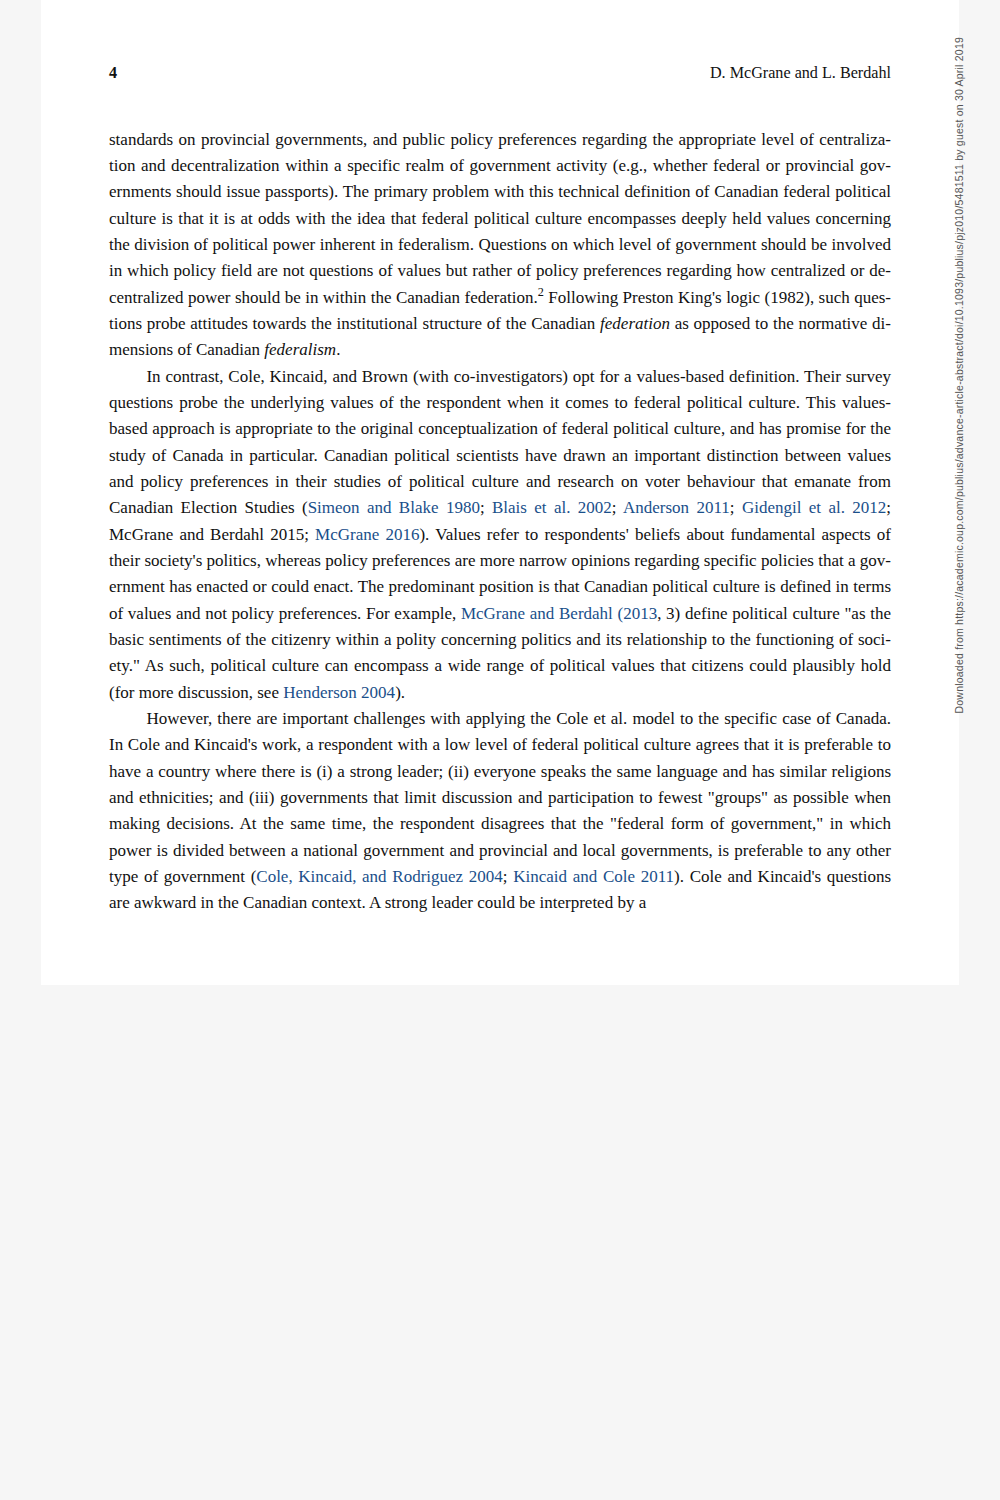Downloaded from https://academic.oup.com/publius/advance-article-abstract/doi/10.1093/publius/pjz010/5481511 by guest on 30 April 2019
4 D. McGrane and L. Berdahl
standards on provincial governments, and public policy preferences regarding the appropriate level of centralization and decentralization within a specific realm of government activity (e.g., whether federal or provincial governments should issue passports). The primary problem with this technical definition of Canadian federal political culture is that it is at odds with the idea that federal political culture encompasses deeply held values concerning the division of political power inherent in federalism. Questions on which level of government should be involved in which policy field are not questions of values but rather of policy preferences regarding how centralized or decentralized power should be in within the Canadian federation.2 Following Preston King's logic (1982), such questions probe attitudes towards the institutional structure of the Canadian federation as opposed to the normative dimensions of Canadian federalism.
In contrast, Cole, Kincaid, and Brown (with co-investigators) opt for a values-based definition. Their survey questions probe the underlying values of the respondent when it comes to federal political culture. This values-based approach is appropriate to the original conceptualization of federal political culture, and has promise for the study of Canada in particular. Canadian political scientists have drawn an important distinction between values and policy preferences in their studies of political culture and research on voter behaviour that emanate from Canadian Election Studies (Simeon and Blake 1980; Blais et al. 2002; Anderson 2011; Gidengil et al. 2012; McGrane and Berdahl 2015; McGrane 2016). Values refer to respondents' beliefs about fundamental aspects of their society's politics, whereas policy preferences are more narrow opinions regarding specific policies that a government has enacted or could enact. The predominant position is that Canadian political culture is defined in terms of values and not policy preferences. For example, McGrane and Berdahl (2013, 3) define political culture "as the basic sentiments of the citizenry within a polity concerning politics and its relationship to the functioning of society." As such, political culture can encompass a wide range of political values that citizens could plausibly hold (for more discussion, see Henderson 2004).
However, there are important challenges with applying the Cole et al. model to the specific case of Canada. In Cole and Kincaid's work, a respondent with a low level of federal political culture agrees that it is preferable to have a country where there is (i) a strong leader; (ii) everyone speaks the same language and has similar religions and ethnicities; and (iii) governments that limit discussion and participation to fewest "groups" as possible when making decisions. At the same time, the respondent disagrees that the "federal form of government," in which power is divided between a national government and provincial and local governments, is preferable to any other type of government (Cole, Kincaid, and Rodriguez 2004; Kincaid and Cole 2011). Cole and Kincaid's questions are awkward in the Canadian context. A strong leader could be interpreted by a